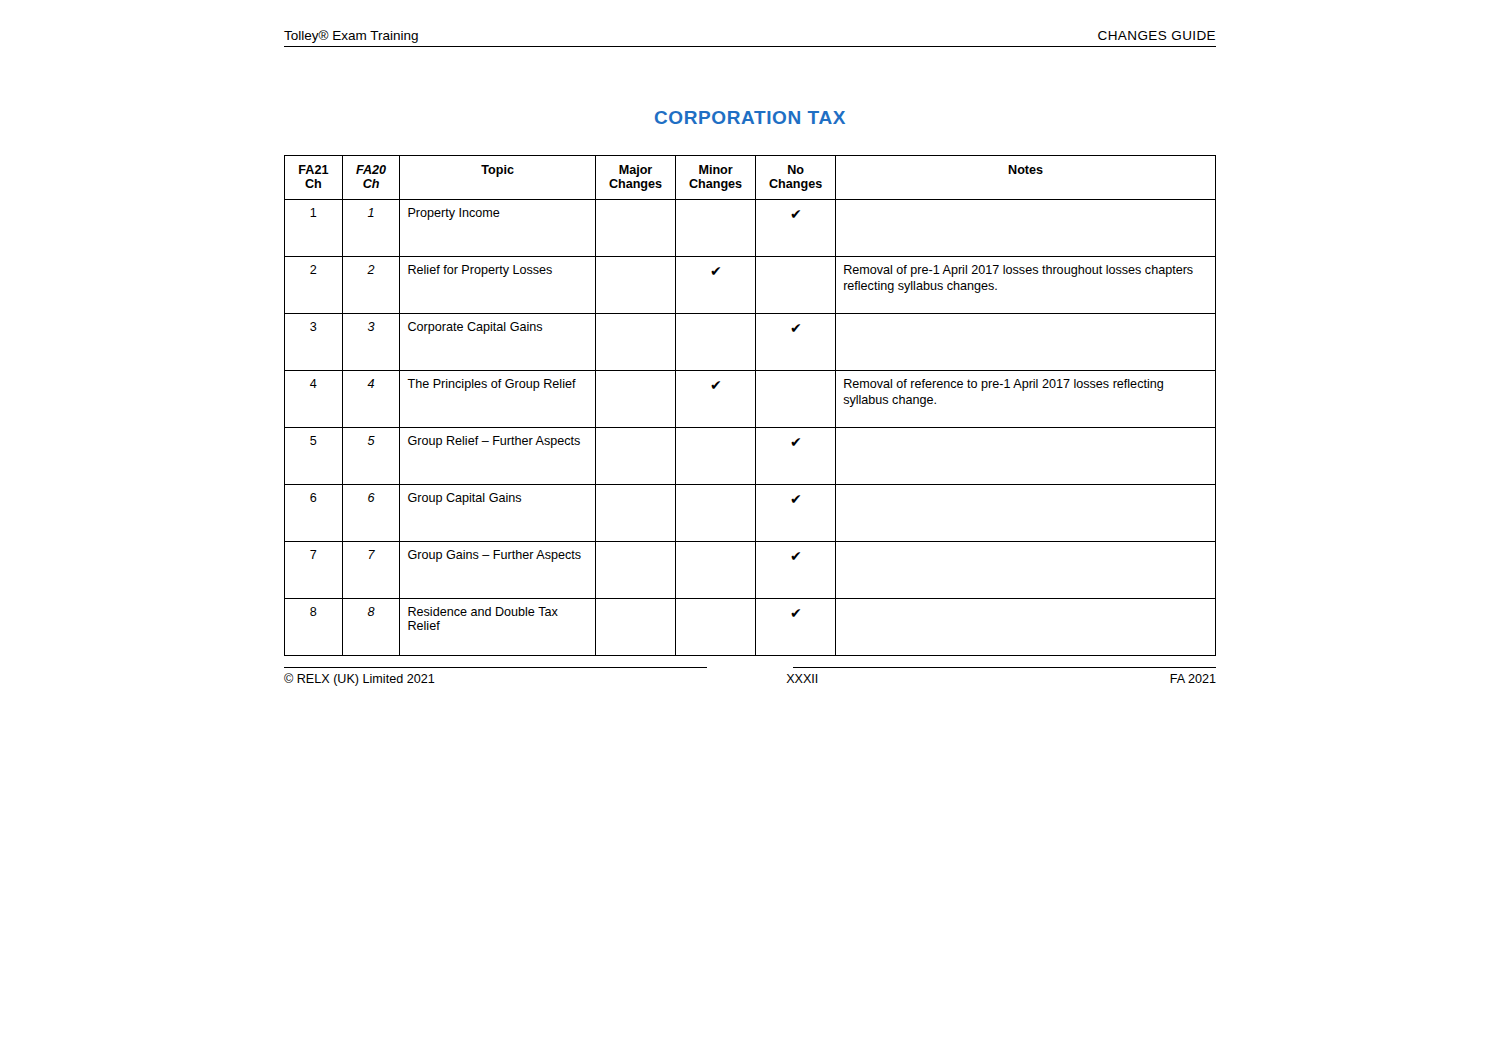Tolley® Exam Training
CHANGES GUIDE
CORPORATION TAX
| FA21 Ch | FA20 Ch | Topic | Major Changes | Minor Changes | No Changes | Notes |
| --- | --- | --- | --- | --- | --- | --- |
| 1 | 1 | Property Income | | | ✔ | |
| 2 | 2 | Relief for Property Losses | | ✔ | | Removal of pre-1 April 2017 losses throughout losses chapters reflecting syllabus changes. |
| 3 | 3 | Corporate Capital Gains | | | ✔ | |
| 4 | 4 | The Principles of Group Relief | | ✔ | | Removal of reference to pre-1 April 2017 losses reflecting syllabus change. |
| 5 | 5 | Group Relief – Further Aspects | | | ✔ | |
| 6 | 6 | Group Capital Gains | | | ✔ | |
| 7 | 7 | Group Gains – Further Aspects | | | ✔ | |
| 8 | 8 | Residence and Double Tax Relief | | | ✔ | |
© RELX (UK) Limited 2021
XXXII
FA 2021